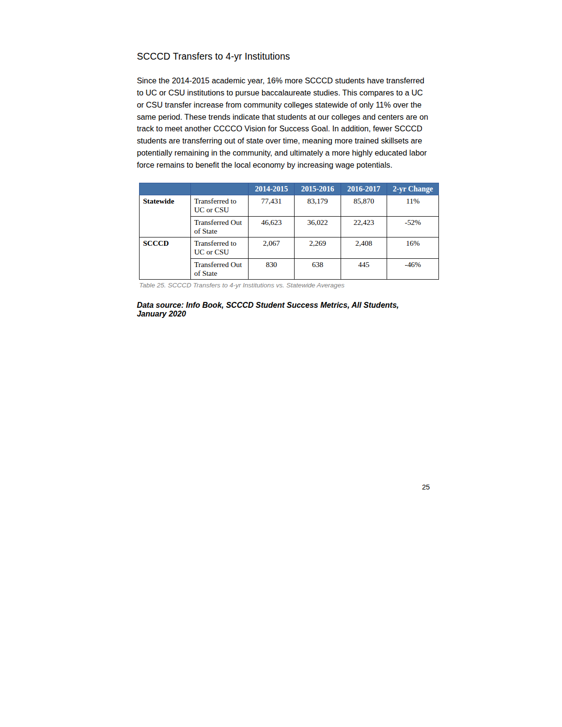SCCCD Transfers to 4-yr Institutions
Since the 2014-2015 academic year, 16% more SCCCD students have transferred to UC or CSU institutions to pursue baccalaureate studies. This compares to a UC or CSU transfer increase from community colleges statewide of only 11% over the same period. These trends indicate that students at our colleges and centers are on track to meet another CCCCO Vision for Success Goal. In addition, fewer SCCCD students are transferring out of state over time, meaning more trained skillsets are potentially remaining in the community, and ultimately a more highly educated labor force remains to benefit the local economy by increasing wage potentials.
| | | 2014-2015 | 2015-2016 | 2016-2017 | 2-yr Change |
| --- | --- | --- | --- | --- | --- |
| Statewide | Transferred to UC or CSU | 77,431 | 83,179 | 85,870 | 11% |
| Transferred Out of State | 46,623 | 36,022 | 22,423 | -52% |
| SCCCD | Transferred to UC or CSU | 2,067 | 2,269 | 2,408 | 16% |
| Transferred Out of State | 830 | 638 | 445 | -46% |
Table 25. SCCCD Transfers to 4-yr Institutions vs. Statewide Averages
Data source: Info Book, SCCCD Student Success Metrics, All Students, January 2020
25